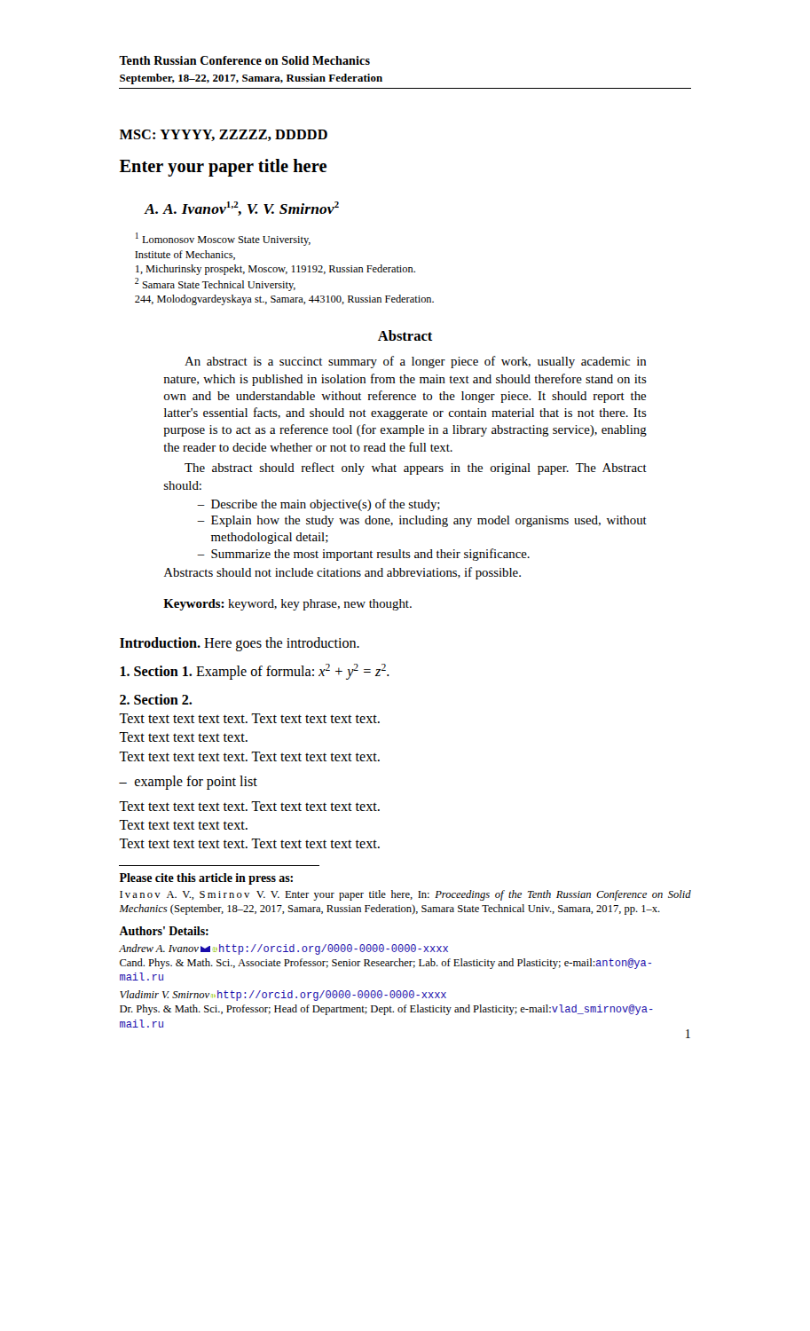Tenth Russian Conference on Solid Mechanics September, 18–22, 2017, Samara, Russian Federation
MSC: YYYYY, ZZZZZ, DDDDD
Enter your paper title here
A. A. Ivanov1,2, V. V. Smirnov2
1Lomonosov Moscow State University,
Institute of Mechanics,
1, Michurinsky prospekt, Moscow, 119192, Russian Federation.
2Samara State Technical University,
244, Molodogvardeyskaya st., Samara, 443100, Russian Federation.
Abstract
An abstract is a succinct summary of a longer piece of work, usually academic in nature, which is published in isolation from the main text and should therefore stand on its own and be understandable without reference to the longer piece. It should report the latter's essential facts, and should not exaggerate or contain material that is not there. Its purpose is to act as a reference tool (for example in a library abstracting service), enabling the reader to decide whether or not to read the full text.
The abstract should reflect only what appears in the original paper. The Abstract should:
Describe the main objective(s) of the study;
Explain how the study was done, including any model organisms used, without methodological detail;
Summarize the most important results and their significance.
Abstracts should not include citations and abbreviations, if possible.
Keywords: keyword, key phrase, new thought.
Introduction. Here goes the introduction.
1. Section 1. Example of formula: x2 + y2 = z2.
2. Section 2.
Text text text text text. Text text text text text.
Text text text text text.
Text text text text text. Text text text text text.
example for point list
Text text text text text. Text text text text text.
Text text text text text.
Text text text text text. Text text text text text.
Please cite this article in press as:
Ivanov A. V., Smirnov V. V. Enter your paper title here, In: Proceedings of the Tenth Russian Conference on Solid Mechanics (September, 18–22, 2017, Samara, Russian Federation), Samara State Technical Univ., Samara, 2017, pp. 1–x.
Authors' Details:
Andrew A. Ivanov iD http://orcid.org/0000-0000-0000-xxxx
Cand. Phys. & Math. Sci., Associate Professor; Senior Researcher; Lab. of Elasticity and Plasticity; e-mail:anton@ya-mail.ru
Vladimir V. Smirnov iD http://orcid.org/0000-0000-0000-xxxx
Dr. Phys. & Math. Sci., Professor; Head of Department; Dept. of Elasticity and Plasticity; e-mail:vlad_smirnov@ya-mail.ru
1